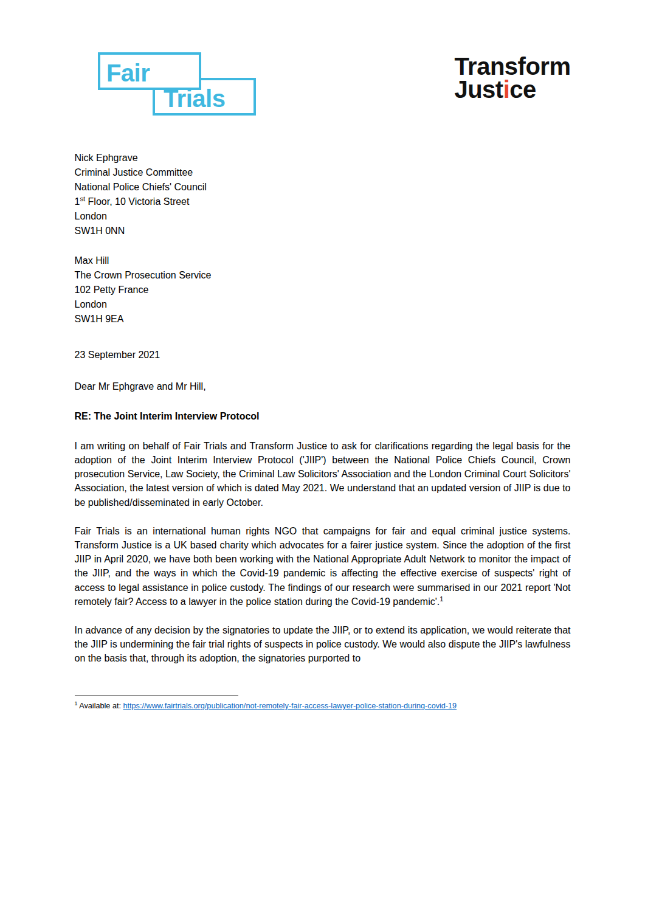Fair Trials
Transform
Justice
Nick Ephgrave
Criminal Justice Committee
National Police Chiefs' Council
1st Floor, 10 Victoria Street
London
SW1H 0NN Max Hill
The Crown Prosecution Service
102 Petty France
London
SW1H 9EA
23 September 2021
Dear Mr Ephgrave and Mr Hill,
RE: The Joint Interim Interview Protocol
I am writing on behalf of Fair Trials and Transform Justice to ask for clarifications regarding the legal basis for the adoption of the Joint Interim Interview Protocol ('JIIP') between the National Police Chiefs Council, Crown prosecution Service, Law Society, the Criminal Law Solicitors' Association and the London Criminal Court Solicitors' Association, the latest version of which is dated May 2021. We understand that an updated version of JIIP is due to be published/disseminated in early October.
Fair Trials is an international human rights NGO that campaigns for fair and equal criminal justice systems. Transform Justice is a UK based charity which advocates for a fairer justice system. Since the adoption of the first JIIP in April 2020, we have both been working with the National Appropriate Adult Network to monitor the impact of the JIIP, and the ways in which the Covid-19 pandemic is affecting the effective exercise of suspects' right of access to legal assistance in police custody. The findings of our research were summarised in our 2021 report 'Not remotely fair? Access to a lawyer in the police station during the Covid-19 pandemic'.1
In advance of any decision by the signatories to update the JIIP, or to extend its application, we would reiterate that the JIIP is undermining the fair trial rights of suspects in police custody. We would also dispute the JIIP's lawfulness on the basis that, through its adoption, the signatories purported to
1 Available at: https://www.fairtrials.org/publication/not-remotely-fair-access-lawyer-police-station-during-covid-19